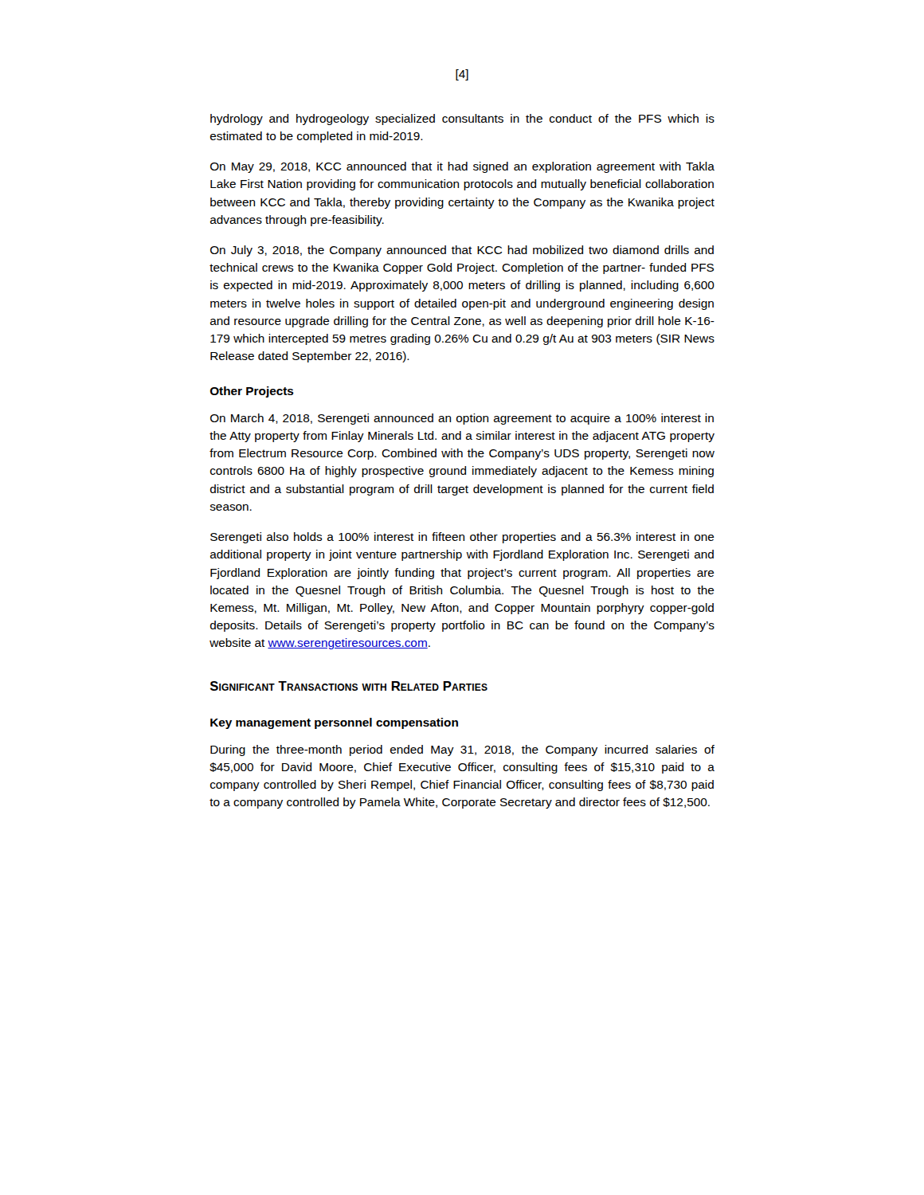[4]
hydrology and hydrogeology specialized consultants in the conduct of the PFS which is estimated to be completed in mid-2019.
On May 29, 2018, KCC announced that it had signed an exploration agreement with Takla Lake First Nation providing for communication protocols and mutually beneficial collaboration between KCC and Takla, thereby providing certainty to the Company as the Kwanika project advances through pre-feasibility.
On July 3, 2018, the Company announced that KCC had mobilized two diamond drills and technical crews to the Kwanika Copper Gold Project. Completion of the partner- funded PFS is expected in mid-2019. Approximately 8,000 meters of drilling is planned, including 6,600 meters in twelve holes in support of detailed open-pit and underground engineering design and resource upgrade drilling for the Central Zone, as well as deepening prior drill hole K-16-179 which intercepted 59 metres grading 0.26% Cu and 0.29 g/t Au at 903 meters (SIR News Release dated September 22, 2016).
Other Projects
On March 4, 2018, Serengeti announced an option agreement to acquire a 100% interest in the Atty property from Finlay Minerals Ltd. and a similar interest in the adjacent ATG property from Electrum Resource Corp. Combined with the Company’s UDS property, Serengeti now controls 6800 Ha of highly prospective ground immediately adjacent to the Kemess mining district and a substantial program of drill target development is planned for the current field season.
Serengeti also holds a 100% interest in fifteen other properties and a 56.3% interest in one additional property in joint venture partnership with Fjordland Exploration Inc. Serengeti and Fjordland Exploration are jointly funding that project’s current program. All properties are located in the Quesnel Trough of British Columbia. The Quesnel Trough is host to the Kemess, Mt. Milligan, Mt. Polley, New Afton, and Copper Mountain porphyry copper-gold deposits. Details of Serengeti’s property portfolio in BC can be found on the Company’s website at www.serengetiresources.com.
Significant Transactions with Related Parties
Key management personnel compensation
During the three-month period ended May 31, 2018, the Company incurred salaries of $45,000 for David Moore, Chief Executive Officer, consulting fees of $15,310 paid to a company controlled by Sheri Rempel, Chief Financial Officer, consulting fees of $8,730 paid to a company controlled by Pamela White, Corporate Secretary and director fees of $12,500.